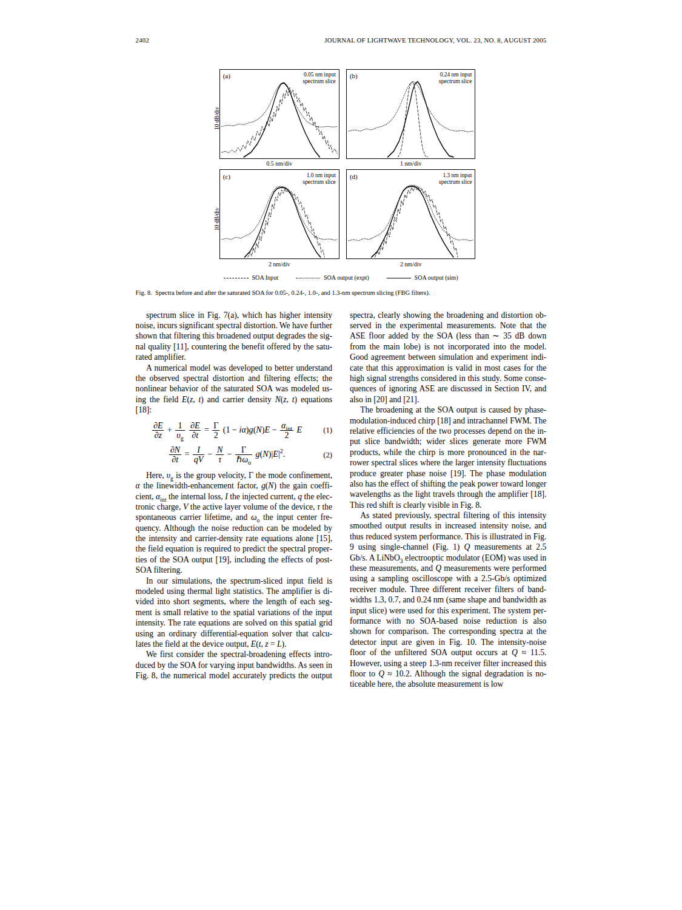2402 Journal of Lightwave Technology, Vol. 23, No. 8, August 2005
10 dB/div
(a) 0.05 nm input
spectrum slice
0.5 nm/div
(b) 0.24 nm input
spectrum slice
1 nm/div
10 dB/div
(c) 1.0 nm input
spectrum slice
2 nm/div
(d) 1.3 nm input
spectrum slice
2 nm/div
SOA Input SOA output (expt) SOA output (sim)
Fig. 8. Spectra before and after the saturated SOA for 0.05-, 0.24-, 1.0-, and 1.3-nm spectrum slicing (FBG filters).
spectrum slice in Fig. 7(a), which has higher intensity noise, incurs significant spectral distortion. We have further shown that filtering this broadened output degrades the signal quality [11], countering the benefit offered by the saturated amplifier.
A numerical model was developed to better understand the observed spectral distortion and filtering effects; the nonlinear behavior of the saturated SOA was modeled using the field E(z, t) and carrier density N(z, t) equations [18]:
∂E∂z + 1 υg ∂E∂t = Γ 2 (1 − iα)g(N)E − αint 2 E
(1)
∂N∂t = IqV − Nτ − Γℏωo g(N)|E|2.
(2)
Here, υg is the group velocity, Γ the mode confinement, α the linewidth-enhancement factor, g(N) the gain coefficient, αint the internal loss, I the injected current, q the electronic charge, V the active layer volume of the device, τ the spontaneous carrier lifetime, and ωo the input center frequency. Although the noise reduction can be modeled by the intensity and carrier-density rate equations alone [15], the field equation is required to predict the spectral properties of the SOA output [19], including the effects of post-SOA filtering.
In our simulations, the spectrum-sliced input field is modeled using thermal light statistics. The amplifier is divided into short segments, where the length of each segment is small relative to the spatial variations of the input intensity. The rate equations are solved on this spatial grid using an ordinary differential-equation solver that calculates the field at the device output, E(t, z = L).
We first consider the spectral-broadening effects introduced by the SOA for varying input bandwidths. As seen in Fig. 8, the numerical model accurately predicts the output spectra, clearly showing the broadening and distortion observed in the experimental measurements. Note that the ASE floor added by the SOA (less than ∼ 35 dB down from the main lobe) is not incorporated into the model. Good agreement between simulation and experiment indicate that this approximation is valid in most cases for the high signal strengths considered in this study. Some consequences of ignoring ASE are discussed in Section IV, and also in [20] and [21].
The broadening at the SOA output is caused by phase-modulation-induced chirp [18] and intrachannel FWM. The relative efficiencies of the two processes depend on the input slice bandwidth; wider slices generate more FWM products, while the chirp is more pronounced in the narrower spectral slices where the larger intensity fluctuations produce greater phase noise [19]. The phase modulation also has the effect of shifting the peak power toward longer wavelengths as the light travels through the amplifier [18]. This red shift is clearly visible in Fig. 8.
As stated previously, spectral filtering of this intensity smoothed output results in increased intensity noise, and thus reduced system performance. This is illustrated in Fig. 9 using single-channel (Fig. 1) Q measurements at 2.5 Gb/s. A LiNbO3 electrooptic modulator (EOM) was used in these measurements, and Q measurements were performed using a sampling oscilloscope with a 2.5-Gb/s optimized receiver module. Three different receiver filters of bandwidths 1.3, 0.7, and 0.24 nm (same shape and bandwidth as input slice) were used for this experiment. The system performance with no SOA-based noise reduction is also shown for comparison. The corresponding spectra at the detector input are given in Fig. 10. The intensity-noise floor of the unfiltered SOA output occurs at Q ≈ 11.5. However, using a steep 1.3-nm receiver filter increased this floor to Q ≈ 10.2. Although the signal degradation is noticeable here, the absolute measurement is low